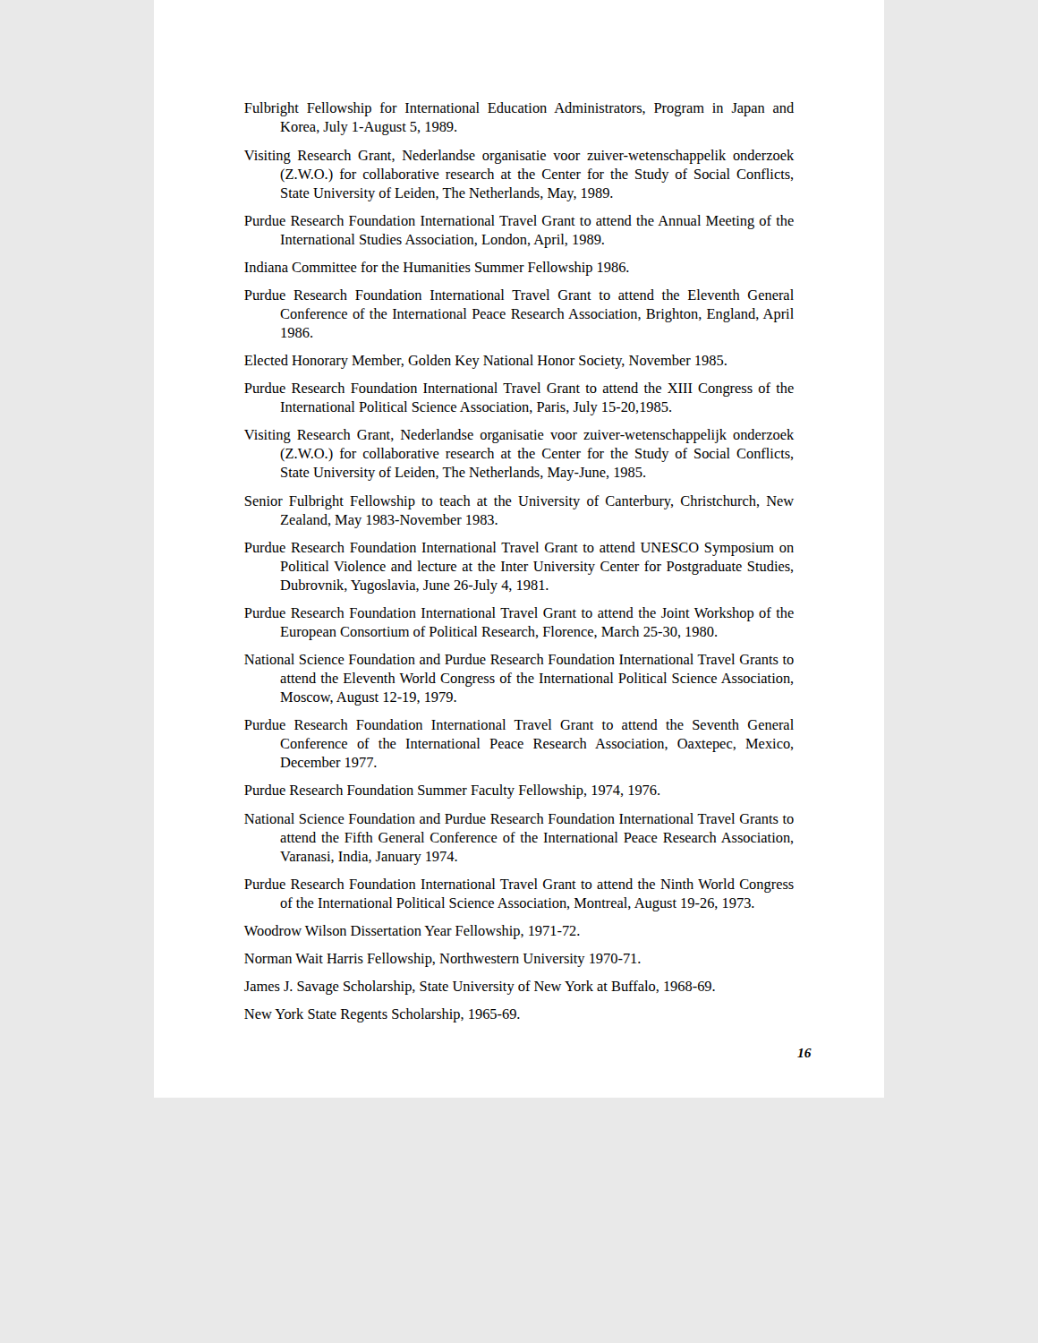Fulbright Fellowship for International Education Administrators, Program in Japan and Korea, July 1-August 5, 1989.
Visiting Research Grant, Nederlandse organisatie voor zuiver-wetenschappelik onderzoek (Z.W.O.) for collaborative research at the Center for the Study of Social Conflicts, State University of Leiden, The Netherlands, May, 1989.
Purdue Research Foundation International Travel Grant to attend the Annual Meeting of the International Studies Association, London, April, 1989.
Indiana Committee for the Humanities Summer Fellowship 1986.
Purdue Research Foundation International Travel Grant to attend the Eleventh General Conference of the International Peace Research Association, Brighton, England, April 1986.
Elected Honorary Member, Golden Key National Honor Society, November 1985.
Purdue Research Foundation International Travel Grant to attend the XIII Congress of the International Political Science Association, Paris, July 15-20,1985.
Visiting Research Grant, Nederlandse organisatie voor zuiver-wetenschappelijk onderzoek (Z.W.O.) for collaborative research at the Center for the Study of Social Conflicts, State University of Leiden, The Netherlands, May-June, 1985.
Senior Fulbright Fellowship to teach at the University of Canterbury, Christchurch, New Zealand, May 1983-November 1983.
Purdue Research Foundation International Travel Grant to attend UNESCO Symposium on Political Violence and lecture at the Inter University Center for Postgraduate Studies, Dubrovnik, Yugoslavia, June 26-July 4, 1981.
Purdue Research Foundation International Travel Grant to attend the Joint Workshop of the European Consortium of Political Research, Florence, March 25-30, 1980.
National Science Foundation and Purdue Research Foundation International Travel Grants to attend the Eleventh World Congress of the International Political Science Association, Moscow, August 12-19, 1979.
Purdue Research Foundation International Travel Grant to attend the Seventh General Conference of the International Peace Research Association, Oaxtepec, Mexico, December 1977.
Purdue Research Foundation Summer Faculty Fellowship, 1974, 1976.
National Science Foundation and Purdue Research Foundation International Travel Grants to attend the Fifth General Conference of the International Peace Research Association, Varanasi, India, January 1974.
Purdue Research Foundation International Travel Grant to attend the Ninth World Congress of the International Political Science Association, Montreal, August 19-26, 1973.
Woodrow Wilson Dissertation Year Fellowship, 1971-72.
Norman Wait Harris Fellowship, Northwestern University 1970-71.
James J. Savage Scholarship, State University of New York at Buffalo, 1968-69.
New York State Regents Scholarship, 1965-69.
16